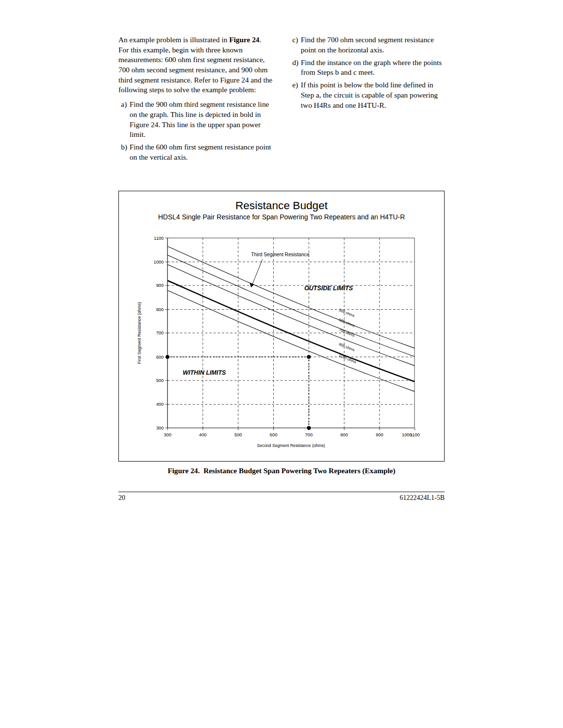An example problem is illustrated in Figure 24. For this example, begin with three known measurements: 600 ohm first segment resistance, 700 ohm second segment resistance, and 900 ohm third segment resistance. Refer to Figure 24 and the following steps to solve the example problem:
a) Find the 900 ohm third segment resistance line on the graph. This line is depicted in bold in Figure 24. This line is the upper span power limit.
b) Find the 600 ohm first segment resistance point on the vertical axis.
c) Find the 700 ohm second segment resistance point on the horizontal axis.
d) Find the instance on the graph where the points from Steps b and c meet.
e) If this point is below the bold line defined in Step a, the circuit is capable of span powering two H4Rs and one H4TU-R.
Resistance Budget
HDSL4 Single Pair Resistance for Span Powering Two Repeaters and an H4TU-R
1100 1000 900 800 700 600 500 400 300 300 400 500 600 700 800 900 1000 1100 1100 Second Segment Resistance (ohms) First Segment Resistance (ohms) 300 ohms 500 ohms 700 ohms 900 ohms 1100 ohms Third Segment Resistance OUTSIDE LIMITS WITHIN LIMITS
Figure 24. Resistance Budget Span Powering Two Repeaters (Example)
20
61222424L1-5B